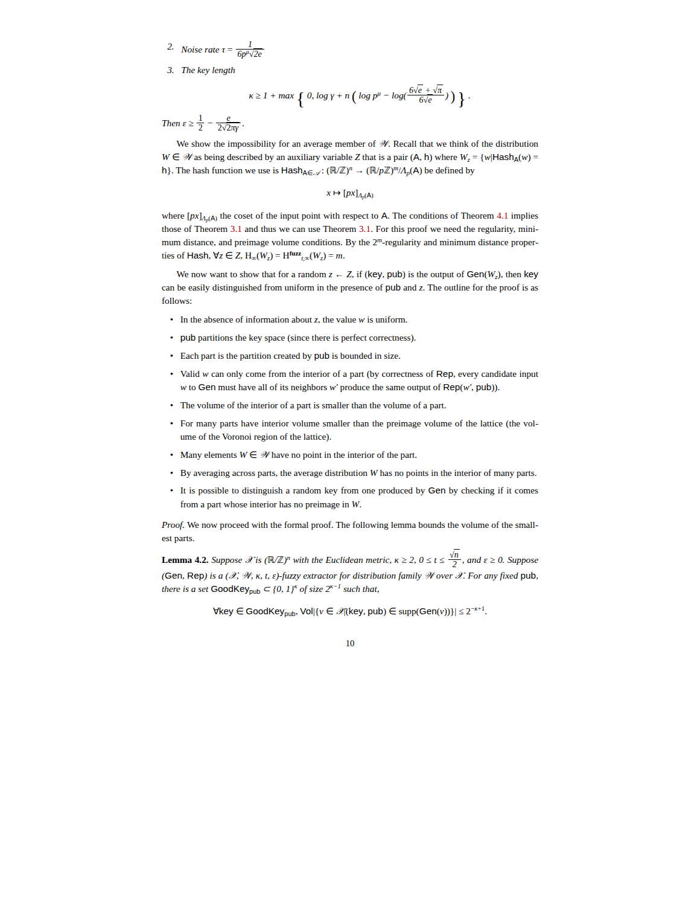Noise rate τ = 16pμ√2e
The key length κ ≥ 1 + max { 0, log γ + n ( log pμ − log(6√e + √π 6√e) ) } .
Then ε ≥ 12 − e 2√2πγ.
We show the impossibility for an average member of 𝒲. Recall that we think of the distribution W ∈ 𝒲 as being described by an auxiliary variable Z that is a pair (A, h) where Wz = {w|HashA(w) = h}. The hash function we use is HashA∈𝒜 : (ℝ/ℤ)n → (ℝ/pℤ)m/Λp(A) be defined by
x ↦ [px]Λp(A)
where [px]Λp(A) the coset of the input point with respect to A. The conditions of Theorem 4.1 implies those of Theorem 3.1 and thus we can use Theorem 3.1. For this proof we need the regularity, minimum distance, and preimage volume conditions. By the 2m-regularity and minimum distance properties of Hash, ∀z ∈ Z, H∞(Wz) = Hfuzzt,∞(Wz) = m.
We now want to show that for a random z ← Z, if (key, pub) is the output of Gen(Wz), then key can be easily distinguished from uniform in the presence of pub and z. The outline for the proof is as follows:
In the absence of information about z, the value w is uniform.
pub partitions the key space (since there is perfect correctness).
Each part is the partition created by pub is bounded in size.
Valid w can only come from the interior of a part (by correctness of Rep, every candidate input w to Gen must have all of its neighbors w′ produce the same output of Rep(w′, pub)).
The volume of the interior of a part is smaller than the volume of a part.
For many parts have interior volume smaller than the preimage volume of the lattice (the volume of the Voronoi region of the lattice).
Many elements W ∈ 𝒲 have no point in the interior of the part.
By averaging across parts, the average distribution W has no points in the interior of many parts.
It is possible to distinguish a random key from one produced by Gen by checking if it comes from a part whose interior has no preimage in W.
Proof. We now proceed with the formal proof. The following lemma bounds the volume of the smallest parts.
Lemma 4.2. Suppose 𝒳 is (ℝ/ℤ)n with the Euclidean metric, κ ≥ 2, 0 ≤ t ≤ √n 2, and ε ≥ 0. Suppose (Gen, Rep) is a (𝒳, 𝒲, κ, t, ε)-fuzzy extractor for distribution family 𝒲 over 𝒳. For any fixed pub, there is a set GoodKeypub ⊂ {0, 1}κ of size 2κ−1 such that,
∀key ∈ GoodKeypub, Vol|{v ∈ 𝒳|(key, pub) ∈ supp(Gen(v))}| ≤ 2−κ+1.
10